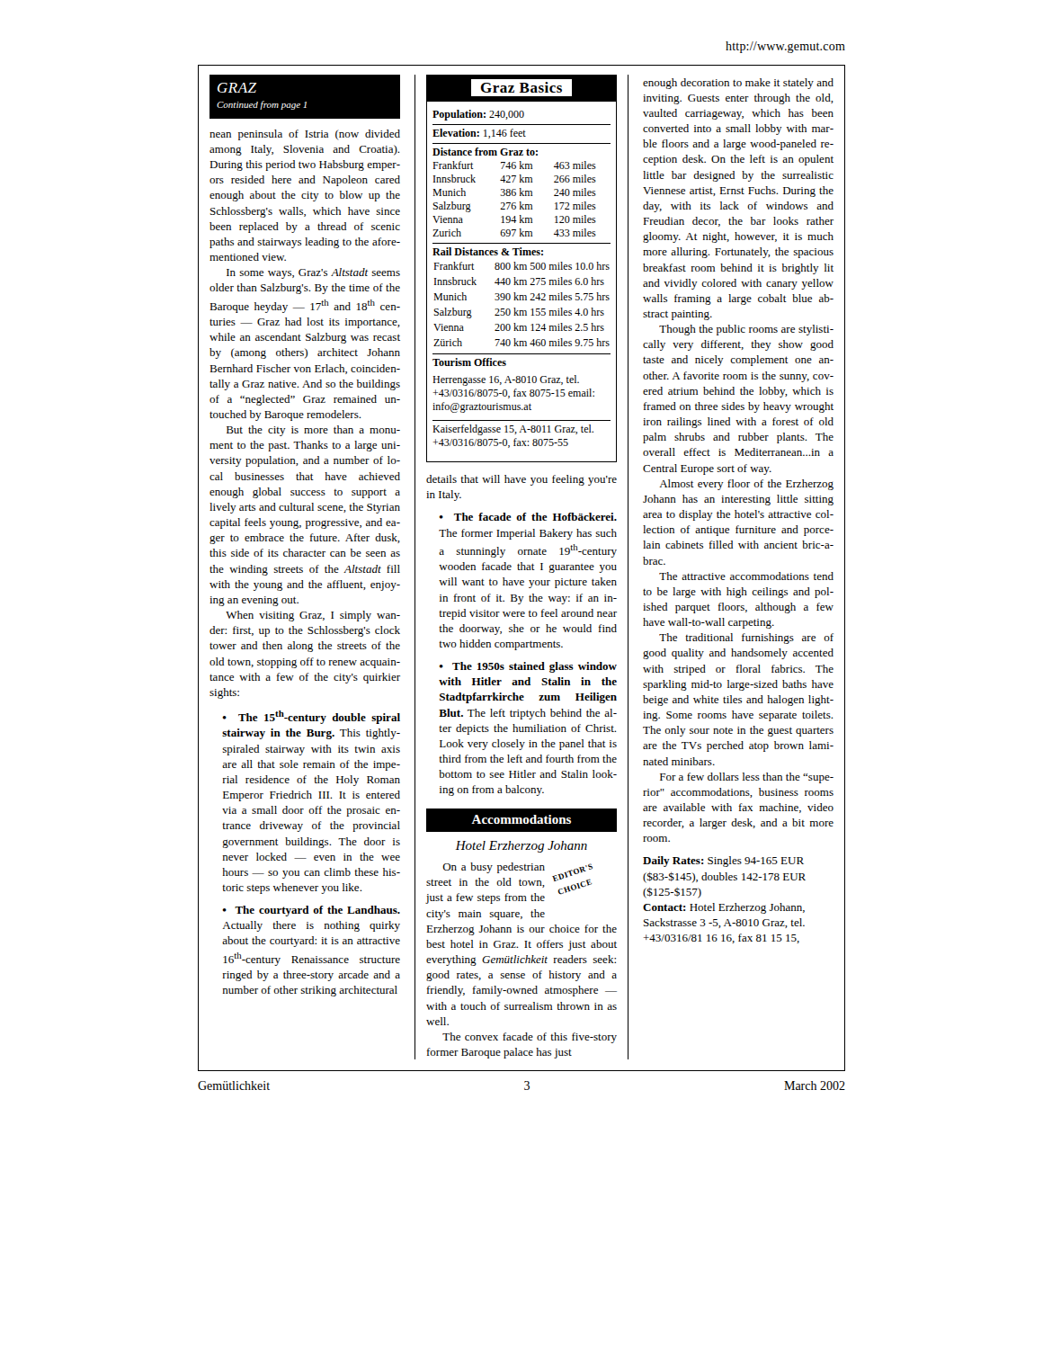http://www.gemut.com
GRAZ
Continued from page 1
nean peninsula of Istria (now divided among Italy, Slovenia and Croatia). During this period two Habsburg emperors resided here and Napoleon cared enough about the city to blow up the Schlossberg's walls, which have since been replaced by a thread of scenic paths and stairways leading to the aforementioned view.
In some ways, Graz's Altstadt seems older than Salzburg's. By the time of the Baroque heyday — 17th and 18th centuries — Graz had lost its importance, while an ascendant Salzburg was recast by (among others) architect Johann Bernhard Fischer von Erlach, coincidentally a Graz native. And so the buildings of a “neglected” Graz remained untouched by Baroque remodelers.
But the city is more than a monument to the past. Thanks to a large university population, and a number of local businesses that have achieved enough global success to support a lively arts and cultural scene, the Styrian capital feels young, progressive, and eager to embrace the future. After dusk, this side of its character can be seen as the winding streets of the Altstadt fill with the young and the affluent, enjoying an evening out.
When visiting Graz, I simply wander: first, up to the Schlossberg's clock tower and then along the streets of the old town, stopping off to renew acquaintance with a few of the city's quirkier sights:
The 15th-century double spiral stairway in the Burg. This tightly-spiraled stairway with its twin axis are all that sole remain of the imperial residence of the Holy Roman Emperor Friedrich III. It is entered via a small door off the prosaic entrance driveway of the provincial government buildings. The door is never locked — even in the wee hours — so you can climb these historic steps whenever you like.
The courtyard of the Landhaus. Actually there is nothing quirky about the courtyard: it is an attractive 16th-century Renaissance structure ringed by a three-story arcade and a number of other striking architectural
Graz Basics
Population: 240,000
Elevation: 1,146 feet
Distance from Graz to:
| Frankfurt | 746 km | 463 miles |
| Innsbruck | 427 km | 266 miles |
| Munich | 386 km | 240 miles |
| Salzburg | 276 km | 172 miles |
| Vienna | 194 km | 120 miles |
| Zurich | 697 km | 433 miles |
Rail Distances & Times:
| Frankfurt | 800 km 500 miles 10.0 hrs |
| Innsbruck | 440 km 275 miles 6.0 hrs |
| Munich | 390 km 242 miles 5.75 hrs |
| Salzburg | 250 km 155 miles 4.0 hrs |
| Vienna | 200 km 124 miles 2.5 hrs |
| Zürich | 740 km 460 miles 9.75 hrs |
Tourism Offices
Herrengasse 16, A-8010 Graz, tel. +43/0316/8075-0, fax 8075-15 email: info@graztourismus.at
Kaiserfeldgasse 15, A-8011 Graz, tel. +43/0316/8075-0, fax: 8075-55
details that will have you feeling you're in Italy.
The facade of the Hofbäckerei. The former Imperial Bakery has such a stunningly ornate 19th-century wooden facade that I guarantee you will want to have your picture taken in front of it. By the way: if an intrepid visitor were to feel around near the doorway, she or he would find two hidden compartments.
The 1950s stained glass window with Hitler and Stalin in the Stadtpfarrkirche zum Heiligen Blut. The left triptych behind the alter depicts the humiliation of Christ. Look very closely in the panel that is third from the left and fourth from the bottom to see Hitler and Stalin looking on from a balcony.
Accommodations
Hotel Erzherzog Johann
EDITOR'S CHOICE
On a busy pedestrian street in the old town, just a few steps from the city's main square, the Erzherzog Johann is our choice for the best hotel in Graz. It offers just about everything Gemütlichkeit readers seek: good rates, a sense of history and a friendly, family-owned atmosphere — with a touch of surrealism thrown in as well.
The convex facade of this five-story former Baroque palace has just
enough decoration to make it stately and inviting. Guests enter through the old, vaulted carriageway, which has been converted into a small lobby with marble floors and a large wood-paneled reception desk. On the left is an opulent little bar designed by the surrealistic Viennese artist, Ernst Fuchs. During the day, with its lack of windows and Freudian decor, the bar looks rather gloomy. At night, however, it is much more alluring. Fortunately, the spacious breakfast room behind it is brightly lit and vividly colored with canary yellow walls framing a large cobalt blue abstract painting.
Though the public rooms are stylistically very different, they show good taste and nicely complement one another. A favorite room is the sunny, covered atrium behind the lobby, which is framed on three sides by heavy wrought iron railings lined with a forest of old palm shrubs and rubber plants. The overall effect is Mediterranean...in a Central Europe sort of way.
Almost every floor of the Erzherzog Johann has an interesting little sitting area to display the hotel's attractive collection of antique furniture and porcelain cabinets filled with ancient bric-a-brac.
The attractive accommodations tend to be large with high ceilings and polished parquet floors, although a few have wall-to-wall carpeting.
The traditional furnishings are of good quality and handsomely accented with striped or floral fabrics. The sparkling mid-to large-sized baths have beige and white tiles and halogen lighting. Some rooms have separate toilets. The only sour note in the guest quarters are the TVs perched atop brown laminated minibars.
For a few dollars less than the “superior" accommodations, business rooms are available with fax machine, video recorder, a larger desk, and a bit more room.
Daily Rates: Singles 94-165 EUR ($83-$145), doubles 142-178 EUR ($125-$157)
Contact: Hotel Erzherzog Johann, Sackstrasse 3 -5, A-8010 Graz, tel. +43/0316/81 16 16, fax 81 15 15,
Gemütlichkeit
3
March 2002